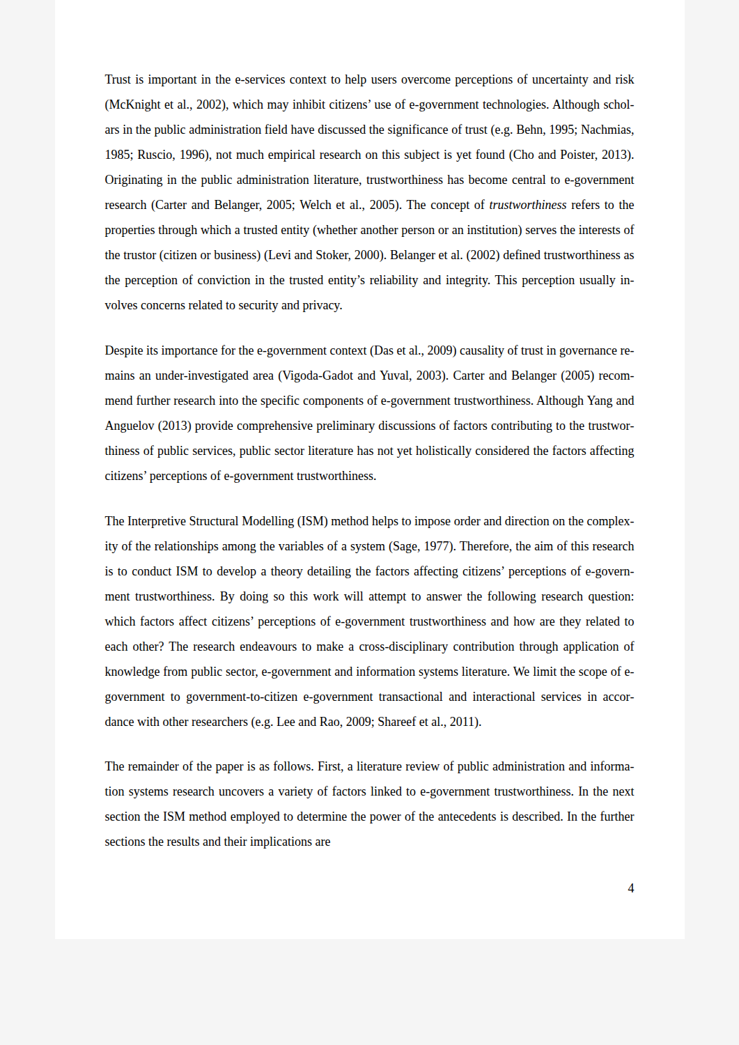Trust is important in the e-services context to help users overcome perceptions of uncertainty and risk (McKnight et al., 2002), which may inhibit citizens’ use of e-government technologies. Although scholars in the public administration field have discussed the significance of trust (e.g. Behn, 1995; Nachmias, 1985; Ruscio, 1996), not much empirical research on this subject is yet found (Cho and Poister, 2013). Originating in the public administration literature, trustworthiness has become central to e-government research (Carter and Belanger, 2005; Welch et al., 2005). The concept of trustworthiness refers to the properties through which a trusted entity (whether another person or an institution) serves the interests of the trustor (citizen or business) (Levi and Stoker, 2000). Belanger et al. (2002) defined trustworthiness as the perception of conviction in the trusted entity’s reliability and integrity. This perception usually involves concerns related to security and privacy.
Despite its importance for the e-government context (Das et al., 2009) causality of trust in governance remains an under-investigated area (Vigoda-Gadot and Yuval, 2003). Carter and Belanger (2005) recommend further research into the specific components of e-government trustworthiness. Although Yang and Anguelov (2013) provide comprehensive preliminary discussions of factors contributing to the trustworthiness of public services, public sector literature has not yet holistically considered the factors affecting citizens’ perceptions of e-government trustworthiness.
The Interpretive Structural Modelling (ISM) method helps to impose order and direction on the complexity of the relationships among the variables of a system (Sage, 1977). Therefore, the aim of this research is to conduct ISM to develop a theory detailing the factors affecting citizens’ perceptions of e-government trustworthiness. By doing so this work will attempt to answer the following research question: which factors affect citizens’ perceptions of e-government trustworthiness and how are they related to each other? The research endeavours to make a cross-disciplinary contribution through application of knowledge from public sector, e-government and information systems literature. We limit the scope of e-government to government-to-citizen e-government transactional and interactional services in accordance with other researchers (e.g. Lee and Rao, 2009; Shareef et al., 2011).
The remainder of the paper is as follows. First, a literature review of public administration and information systems research uncovers a variety of factors linked to e-government trustworthiness. In the next section the ISM method employed to determine the power of the antecedents is described. In the further sections the results and their implications are
4